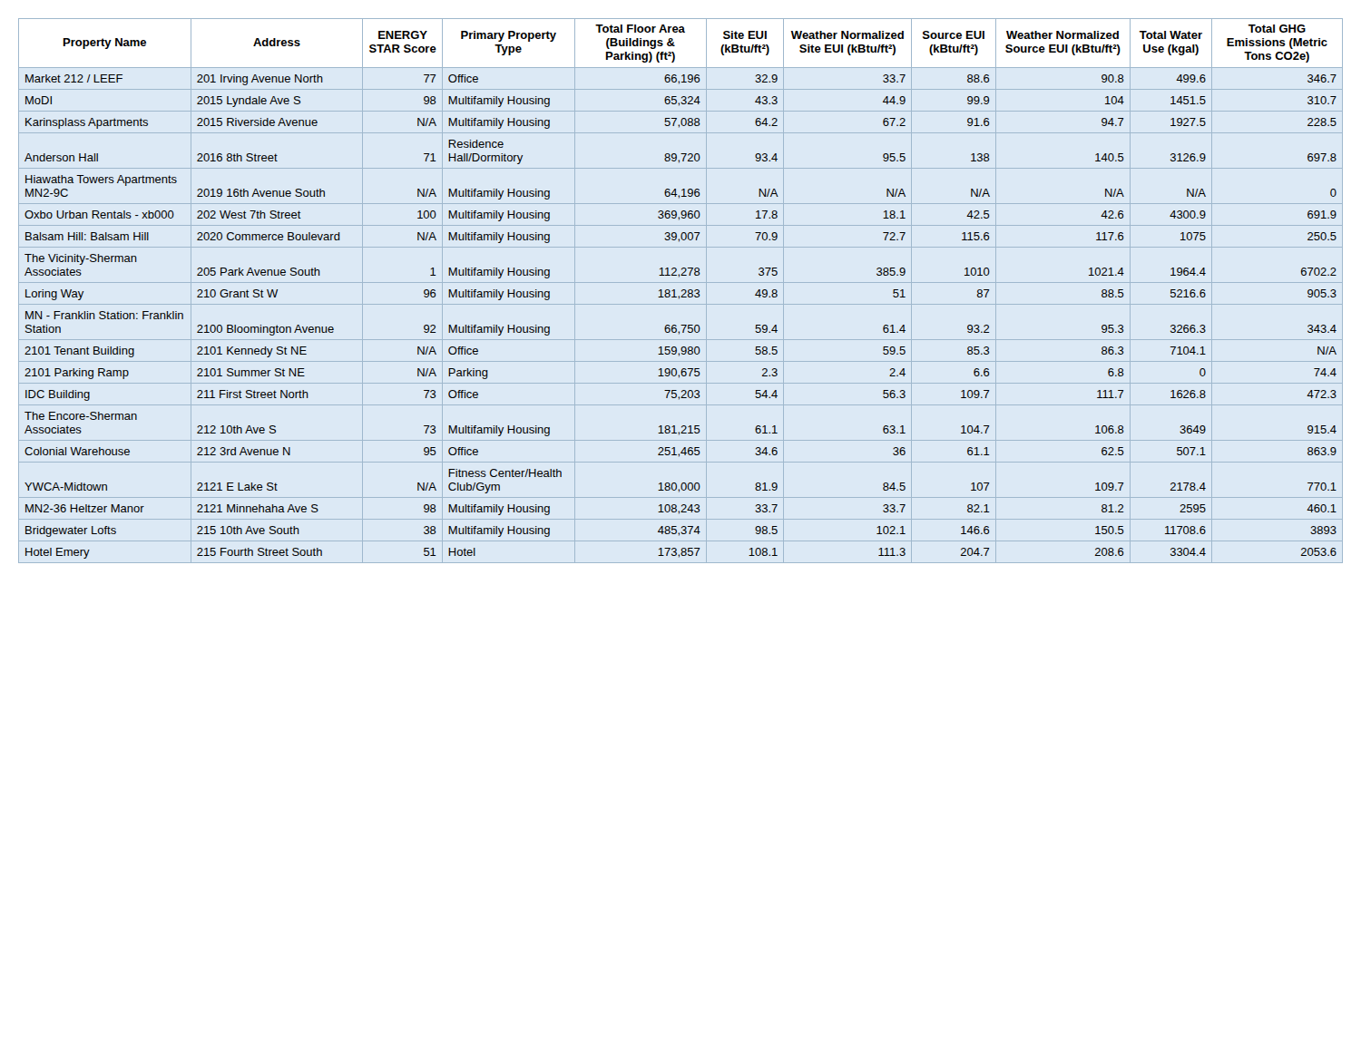| Property Name | Address | ENERGY STAR Score | Primary Property Type | Total Floor Area (Buildings & Parking) (ft²) | Site EUI (kBtu/ft²) | Weather Normalized Site EUI (kBtu/ft²) | Source EUI (kBtu/ft²) | Weather Normalized Source EUI (kBtu/ft²) | Total Water Use (kgal) | Total GHG Emissions (Metric Tons CO2e) |
| --- | --- | --- | --- | --- | --- | --- | --- | --- | --- | --- |
| Market 212 / LEEF | 201 Irving Avenue North | 77 | Office | 66,196 | 32.9 | 33.7 | 88.6 | 90.8 | 499.6 | 346.7 |
| MoDI | 2015 Lyndale Ave S | 98 | Multifamily Housing | 65,324 | 43.3 | 44.9 | 99.9 | 104 | 1451.5 | 310.7 |
| Karinsplass Apartments | 2015 Riverside Avenue | N/A | Multifamily Housing | 57,088 | 64.2 | 67.2 | 91.6 | 94.7 | 1927.5 | 228.5 |
| Anderson Hall | 2016 8th Street | 71 | Residence Hall/Dormitory | 89,720 | 93.4 | 95.5 | 138 | 140.5 | 3126.9 | 697.8 |
| Hiawatha Towers Apartments MN2-9C | 2019 16th Avenue South | N/A | Multifamily Housing | 64,196 | N/A | N/A | N/A | N/A | N/A | 0 |
| Oxbo Urban Rentals - xb000 | 202 West 7th Street | 100 | Multifamily Housing | 369,960 | 17.8 | 18.1 | 42.5 | 42.6 | 4300.9 | 691.9 |
| Balsam Hill: Balsam Hill | 2020 Commerce Boulevard | N/A | Multifamily Housing | 39,007 | 70.9 | 72.7 | 115.6 | 117.6 | 1075 | 250.5 |
| The Vicinity-Sherman Associates | 205 Park Avenue South | 1 | Multifamily Housing | 112,278 | 375 | 385.9 | 1010 | 1021.4 | 1964.4 | 6702.2 |
| Loring Way | 210 Grant St W | 96 | Multifamily Housing | 181,283 | 49.8 | 51 | 87 | 88.5 | 5216.6 | 905.3 |
| MN - Franklin Station: Franklin Station | 2100 Bloomington Avenue | 92 | Multifamily Housing | 66,750 | 59.4 | 61.4 | 93.2 | 95.3 | 3266.3 | 343.4 |
| 2101 Tenant Building | 2101 Kennedy St NE | N/A | Office | 159,980 | 58.5 | 59.5 | 85.3 | 86.3 | 7104.1 | N/A |
| 2101 Parking Ramp | 2101 Summer St NE | N/A | Parking | 190,675 | 2.3 | 2.4 | 6.6 | 6.8 | 0 | 74.4 |
| IDC Building | 211 First Street North | 73 | Office | 75,203 | 54.4 | 56.3 | 109.7 | 111.7 | 1626.8 | 472.3 |
| The Encore-Sherman Associates | 212 10th Ave S | 73 | Multifamily Housing | 181,215 | 61.1 | 63.1 | 104.7 | 106.8 | 3649 | 915.4 |
| Colonial Warehouse | 212 3rd Avenue N | 95 | Office | 251,465 | 34.6 | 36 | 61.1 | 62.5 | 507.1 | 863.9 |
| YWCA-Midtown | 2121 E Lake St | N/A | Fitness Center/Health Club/Gym | 180,000 | 81.9 | 84.5 | 107 | 109.7 | 2178.4 | 770.1 |
| MN2-36 Heltzer Manor | 2121 Minnehaha Ave S | 98 | Multifamily Housing | 108,243 | 33.7 | 33.7 | 82.1 | 81.2 | 2595 | 460.1 |
| Bridgewater Lofts | 215 10th Ave South | 38 | Multifamily Housing | 485,374 | 98.5 | 102.1 | 146.6 | 150.5 | 11708.6 | 3893 |
| Hotel Emery | 215 Fourth Street South | 51 | Hotel | 173,857 | 108.1 | 111.3 | 204.7 | 208.6 | 3304.4 | 2053.6 |